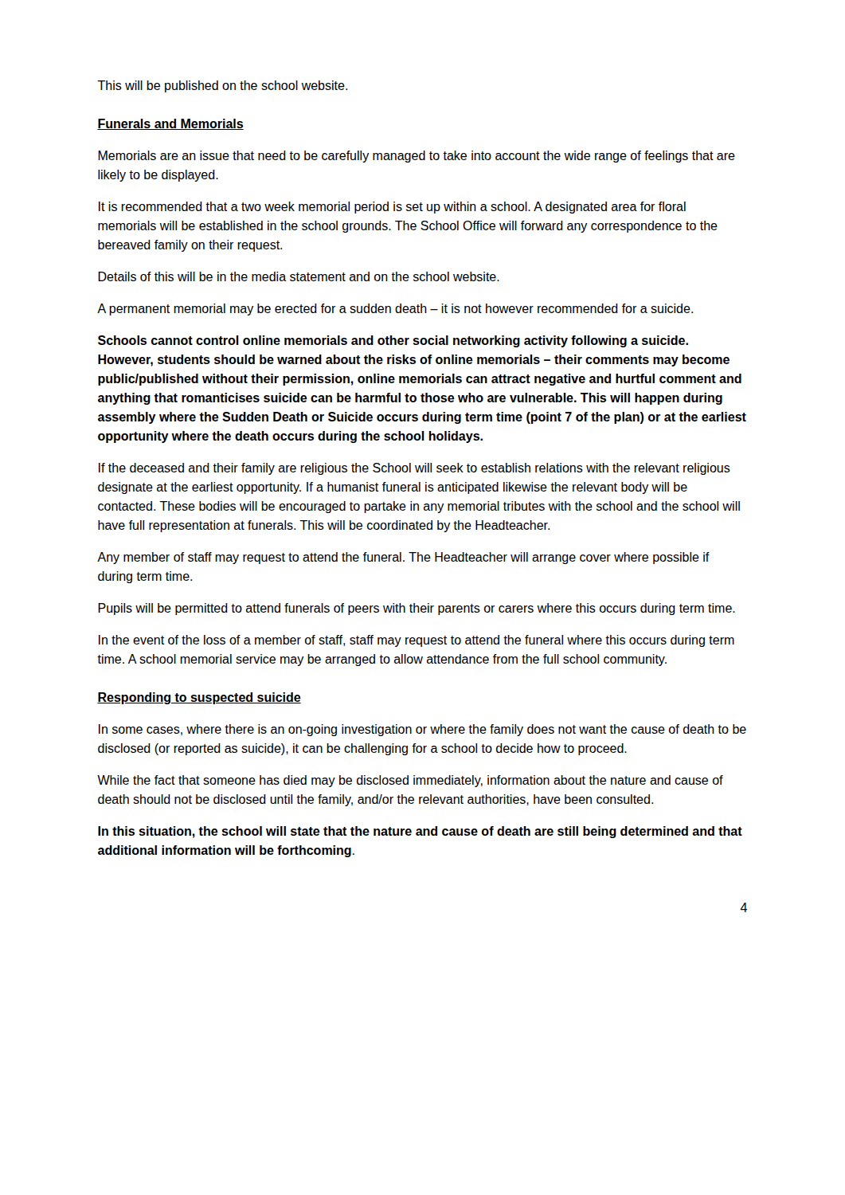This will be published on the school website.
Funerals and Memorials
Memorials are an issue that need to be carefully managed to take into account the wide range of feelings that are likely to be displayed.
It is recommended that a two week memorial period is set up within a school. A designated area for floral memorials will be established in the school grounds. The School Office will forward any correspondence to the bereaved family on their request.
Details of this will be in the media statement and on the school website.
A permanent memorial may be erected for a sudden death – it is not however recommended for a suicide.
Schools cannot control online memorials and other social networking activity following a suicide. However, students should be warned about the risks of online memorials – their comments may become public/published without their permission, online memorials can attract negative and hurtful comment and anything that romanticises suicide can be harmful to those who are vulnerable. This will happen during assembly where the Sudden Death or Suicide occurs during term time (point 7 of the plan) or at the earliest opportunity where the death occurs during the school holidays.
If the deceased and their family are religious the School will seek to establish relations with the relevant religious designate at the earliest opportunity. If a humanist funeral is anticipated likewise the relevant body will be contacted. These bodies will be encouraged to partake in any memorial tributes with the school and the school will have full representation at funerals. This will be coordinated by the Headteacher.
Any member of staff may request to attend the funeral. The Headteacher will arrange cover where possible if during term time.
Pupils will be permitted to attend funerals of peers with their parents or carers where this occurs during term time.
In the event of the loss of a member of staff, staff may request to attend the funeral where this occurs during term time. A school memorial service may be arranged to allow attendance from the full school community.
Responding to suspected suicide
In some cases, where there is an on-going investigation or where the family does not want the cause of death to be disclosed (or reported as suicide), it can be challenging for a school to decide how to proceed.
While the fact that someone has died may be disclosed immediately, information about the nature and cause of death should not be disclosed until the family, and/or the relevant authorities, have been consulted.
In this situation, the school will state that the nature and cause of death are still being determined and that additional information will be forthcoming.
4